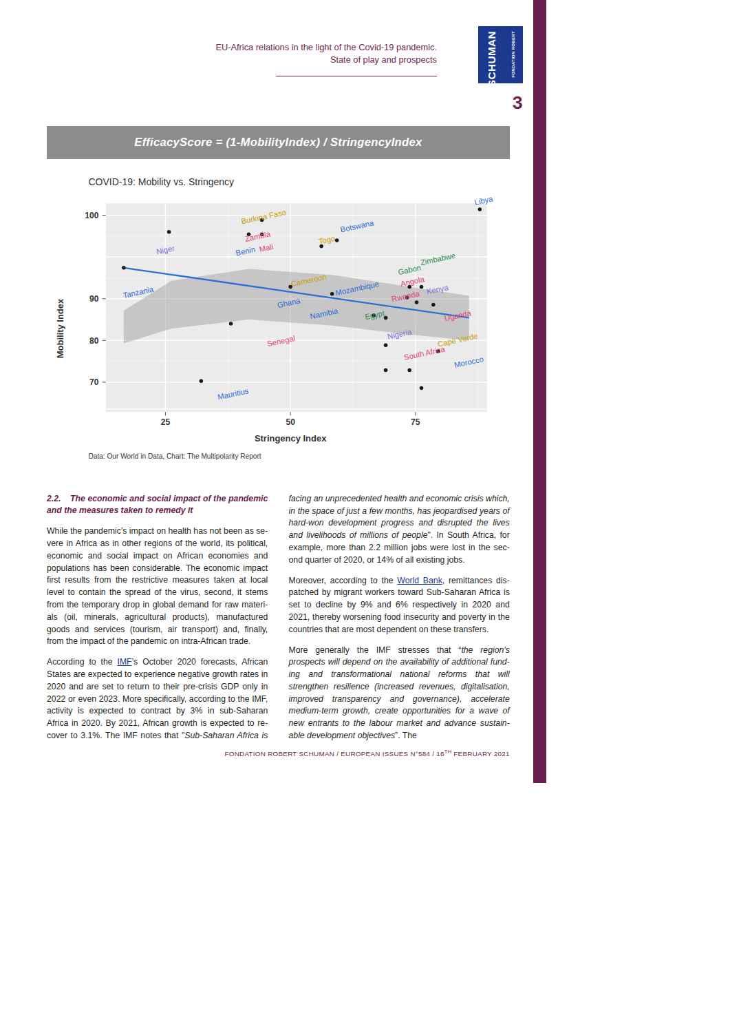FONDATION ROBERT
SCHUMAN
3
EU-Africa relations in the light of the Covid-19 pandemic.
State of play and prospects
EfficacyScore = (1-MobilityIndex) / StringencyIndex
COVID-19: Mobility vs. Stringency
Mobility Index Stringency Index 100 90 80 70 25 50 75 Libya Burkina Faso Zambia Benin Mali Togo Botswana Niger Tanzania Cameroon Ghana Mozambique Gabon Zimbabwe Angola Rwanda Kenya Namibia Egypt Senegal Nigeria Uganda South Africa Cape Verde Morocco Mauritius
Data: Our World in Data, Chart: The Multipolarity Report
2.2. The economic and social impact of the pandemic and the measures taken to remedy it
While the pandemic’s impact on health has not been as severe in Africa as in other regions of the world, its political, economic and social impact on African economies and populations has been considerable. The economic impact first results from the restrictive measures taken at local level to contain the spread of the virus, second, it stems from the temporary drop in global demand for raw materials (oil, minerals, agricultural products), manufactured goods and services (tourism, air transport) and, finally, from the impact of the pandemic on intra-African trade.
According to the IMF’s October 2020 forecasts, African States are expected to experience negative growth rates in 2020 and are set to return to their pre-crisis GDP only in 2022 or even 2023. More specifically, according to the IMF, activity is expected to contract by 3% in sub-Saharan Africa in 2020. By 2021, African growth is expected to recover to 3.1%. The IMF notes that "Sub-Saharan Africa is facing an unprecedented health and economic crisis which, in the space of just a few months, has jeopardised years of hard-won development progress and disrupted the lives and livelihoods of millions of people". In South Africa, for example, more than 2.2 million jobs were lost in the second quarter of 2020, or 14% of all existing jobs.
Moreover, according to the World Bank, remittances dispatched by migrant workers toward Sub-Saharan Africa is set to decline by 9% and 6% respectively in 2020 and 2021, thereby worsening food insecurity and poverty in the countries that are most dependent on these transfers.
More generally the IMF stresses that “the region's prospects will depend on the availability of additional funding and transformational national reforms that will strengthen resilience (increased revenues, digitalisation, improved transparency and governance), accelerate medium-term growth, create opportunities for a wave of new entrants to the labour market and advance sustainable development objectives”. The
FONDATION ROBERT SCHUMAN / EUROPEAN ISSUES N°584 / 16TH FEBRUARY 2021